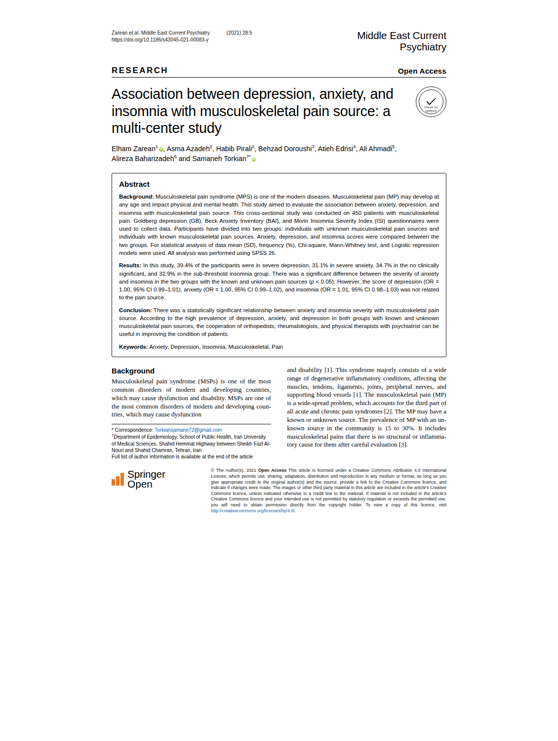Zarean et al. Middle East Current Psychiatry (2021) 28:5
https://doi.org/10.1186/s43045-021-00083-y
Middle East Current
Psychiatry
Research
Open Access
Association between depression, anxiety, and insomnia with musculoskeletal pain source: a multi-center study
Check for
updates
Elham Zarean1 , Asma Azadeh2, Habib Pirali2, Behzad Doroushi3, Atieh Edrisi4, Ali Ahmadi5,
Alireza Baharizadeh6 and Samaneh Torkian7*
Abstract
Background: Musculoskeletal pain syndrome (MPS) is one of the modern diseases. Musculoskeletal pain (MP) may develop at any age and impact physical and mental health. This study aimed to evaluate the association between anxiety, depression, and insomnia with musculoskeletal pain source. This cross-sectional study was conducted on 450 patients with musculoskeletal pain. Goldberg depression (GB), Beck Anxiety Inventory (BAI), and Morin Insomnia Severity Index (ISI) questionnaires were used to collect data. Participants have divided into two groups: individuals with unknown musculoskeletal pain sources and individuals with known musculoskeletal pain sources. Anxiety, depression, and insomnia scores were compared between the two groups. For statistical analysis of data mean (SD), frequency (%), Chi-square, Mann-Whitney test, and Logistic regression models were used. All analysis was performed using SPSS 26.
Results: In this study, 39.4% of the participants were in severe depression, 31.1% in severe anxiety, 34.7% in the no clinically significant, and 32.9% in the sub-threshold insomnia group. There was a significant difference between the severity of anxiety and insomnia in the two groups with the known and unknown pain sources (p < 0.05). However, the score of depression (OR = 1.00, 95% CI 0.99–1.01), anxiety (OR = 1.00, 95% CI 0.99–1.02), and insomnia (OR = 1.01, 95% CI 0.98–1.03) was not related to the pain source.
Conclusion: There was a statistically significant relationship between anxiety and insomnia severity with musculoskeletal pain source. According to the high prevalence of depression, anxiety, and depression in both groups with known and unknown musculoskeletal pain sources, the cooperation of orthopedists, rheumatologists, and physical therapists with psychiatrist can be useful in improving the condition of patients.
Keywords: Anxiety, Depression, Insomnia, Musculoskeletal, Pain
Background
Musculoskeletal pain syndrome (MSPs) is one of the most common disorders of modern and developing countries, which may cause dysfunction and disability. MSPs are one of the most common disorders of modern and developing countries, which may cause dysfunction
* Correspondence: Torkiansamane72@gmail.com
7Department of Epidemiology, School of Public Health, Iran University of Medical Sciences, Shahid Hemmat Highway between Sheikh Fazl Al-Nouri and Shahid Chamran, Tehran, Iran
Full list of author information is available at the end of the article
and disability [1]. This syndrome majorly consists of a wide range of degenerative inflammatory conditions, affecting the muscles, tendons, ligaments, joints, peripheral nerves, and supporting blood vessels [1]. The musculoskeletal pain (MP) is a wide-spread problem, which accounts for the third part of all acute and chronic pain syndromes [2]. The MP may have a known or unknown source. The prevalence of MP with an unknown source in the community is 15 to 30%. It includes musculoskeletal pains that there is no structural or inflammatory cause for them after careful evaluation [3].
Springer Open
© The Author(s). 2021 Open Access This article is licensed under a Creative Commons Attribution 4.0 International License, which permits use, sharing, adaptation, distribution and reproduction in any medium or format, as long as you give appropriate credit to the original author(s) and the source, provide a link to the Creative Commons licence, and indicate if changes were made. The images or other third party material in this article are included in the article's Creative Commons licence, unless indicated otherwise in a credit line to the material. If material is not included in the article's Creative Commons licence and your intended use is not permitted by statutory regulation or exceeds the permitted use, you will need to obtain permission directly from the copyright holder. To view a copy of this licence, visit http://creativecommons.org/licenses/by/4.0/.